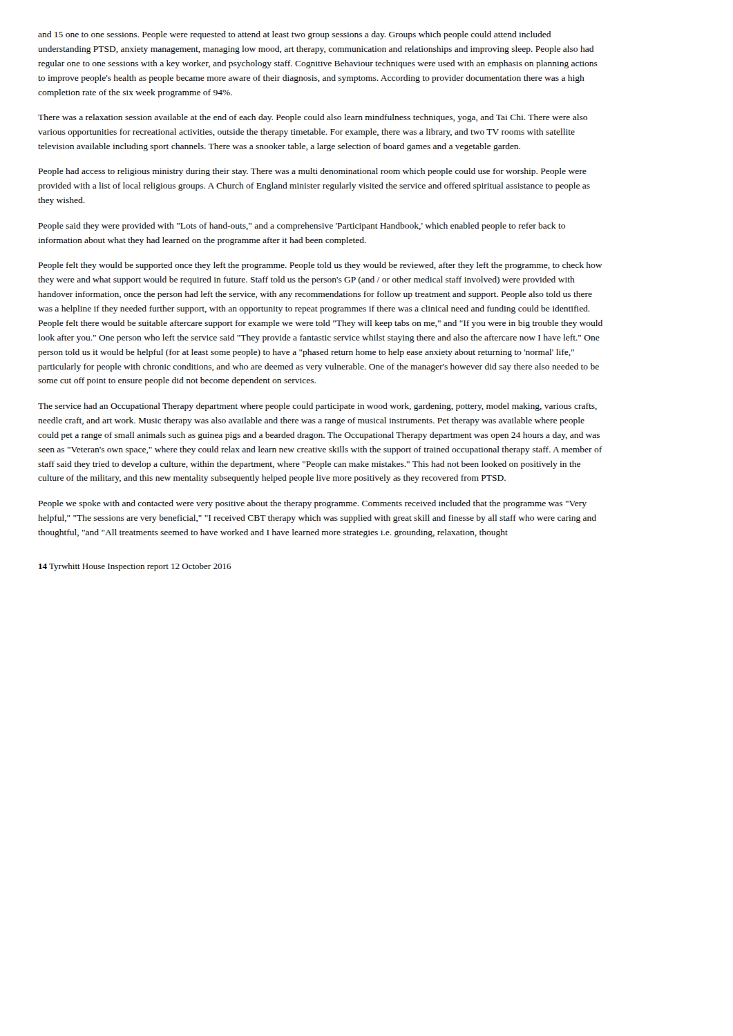and 15 one to one sessions. People were requested to attend at least two group sessions a day. Groups which people could attend included understanding PTSD, anxiety management, managing low mood, art therapy, communication and relationships and improving sleep. People also had regular one to one sessions with a key worker, and psychology staff. Cognitive Behaviour techniques were used with an emphasis on planning actions to improve people's health as people became more aware of their diagnosis, and symptoms. According to provider documentation there was a high completion rate of the six week programme of 94%.
There was a relaxation session available at the end of each day. People could also learn mindfulness techniques, yoga, and Tai Chi. There were also various opportunities for recreational activities, outside the therapy timetable. For example, there was a library, and two TV rooms with satellite television available including sport channels. There was a snooker table, a large selection of board games and a vegetable garden.
People had access to religious ministry during their stay. There was a multi denominational room which people could use for worship. People were provided with a list of local religious groups. A Church of England minister regularly visited the service and offered spiritual assistance to people as they wished.
People said they were provided with "Lots of hand-outs," and a comprehensive 'Participant Handbook,' which enabled people to refer back to information about what they had learned on the programme after it had been completed.
People felt they would be supported once they left the programme. People told us they would be reviewed, after they left the programme, to check how they were and what support would be required in future. Staff told us the person's GP (and / or other medical staff involved) were provided with handover information, once the person had left the service, with any recommendations for follow up treatment and support. People also told us there was a helpline if they needed further support, with an opportunity to repeat programmes if there was a clinical need and funding could be identified. People felt there would be suitable aftercare support for example we were told "They will keep tabs on me," and "If you were in big trouble they would look after you." One person who left the service said "They provide a fantastic service whilst staying there and also the aftercare now I have left." One person told us it would be helpful (for at least some people) to have a "phased return home to help ease anxiety about returning to 'normal' life," particularly for people with chronic conditions, and who are deemed as very vulnerable. One of the manager's however did say there also needed to be some cut off point to ensure people did not become dependent on services.
The service had an Occupational Therapy department where people could participate in wood work, gardening, pottery, model making, various crafts, needle craft, and art work. Music therapy was also available and there was a range of musical instruments. Pet therapy was available where people could pet a range of small animals such as guinea pigs and a bearded dragon. The Occupational Therapy department was open 24 hours a day, and was seen as "Veteran's own space," where they could relax and learn new creative skills with the support of trained occupational therapy staff. A member of staff said they tried to develop a culture, within the department, where "People can make mistakes." This had not been looked on positively in the culture of the military, and this new mentality subsequently helped people live more positively as they recovered from PTSD.
People we spoke with and contacted were very positive about the therapy programme. Comments received included that the programme was "Very helpful," "The sessions are very beneficial," "I received CBT therapy which was supplied with great skill and finesse by all staff who were caring and thoughtful, "and "All treatments seemed to have worked and I have learned more strategies i.e. grounding, relaxation, thought
14 Tyrwhitt House Inspection report 12 October 2016